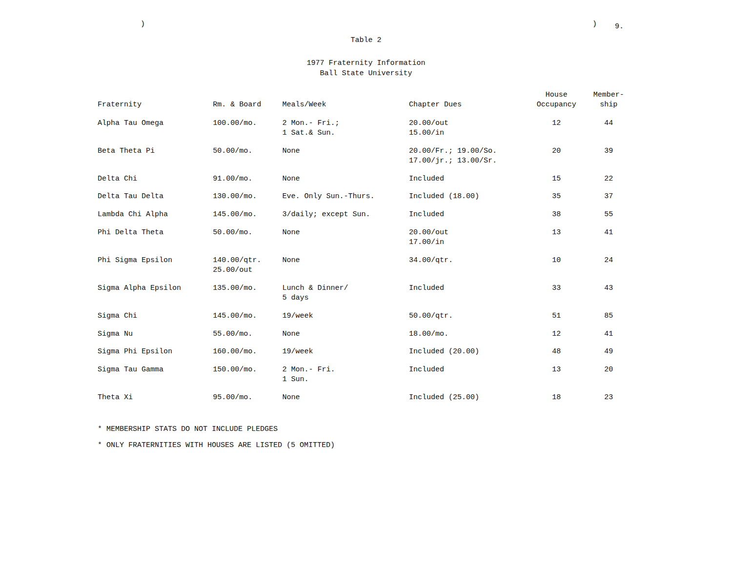) ) 9.
Table 2
1977 Fraternity Information
Ball State University
| Fraternity | Rm. & Board | Meals/Week | Chapter Dues | House Occupancy | Member- ship |
| --- | --- | --- | --- | --- | --- |
| Alpha Tau Omega | 100.00/mo. | 2 Mon.- Fri.; 1 Sat.& Sun. | 20.00/out 15.00/in | 12 | 44 |
| Beta Theta Pi | 50.00/mo. | None | 20.00/Fr.; 19.00/So. 17.00/jr.; 13.00/Sr. | 20 | 39 |
| Delta Chi | 91.00/mo. | None | Included | 15 | 22 |
| Delta Tau Delta | 130.00/mo. | Eve. Only Sun.-Thurs. | Included (18.00) | 35 | 37 |
| Lambda Chi Alpha | 145.00/mo. | 3/daily; except Sun. | Included | 38 | 55 |
| Phi Delta Theta | 50.00/mo. | None | 20.00/out 17.00/in | 13 | 41 |
| Phi Sigma Epsilon | 140.00/qtr. 25.00/out | None | 34.00/qtr. | 10 | 24 |
| Sigma Alpha Epsilon | 135.00/mo. | Lunch & Dinner/ 5 days | Included | 33 | 43 |
| Sigma Chi | 145.00/mo. | 19/week | 50.00/qtr. | 51 | 85 |
| Sigma Nu | 55.00/mo. | None | 18.00/mo. | 12 | 41 |
| Sigma Phi Epsilon | 160.00/mo. | 19/week | Included (20.00) | 48 | 49 |
| Sigma Tau Gamma | 150.00/mo. | 2 Mon.- Fri. 1 Sun. | Included | 13 | 20 |
| Theta Xi | 95.00/mo. | None | Included (25.00) | 18 | 23 |
* MEMBERSHIP STATS DO NOT INCLUDE PLEDGES
* ONLY FRATERNITIES WITH HOUSES ARE LISTED (5 OMITTED)